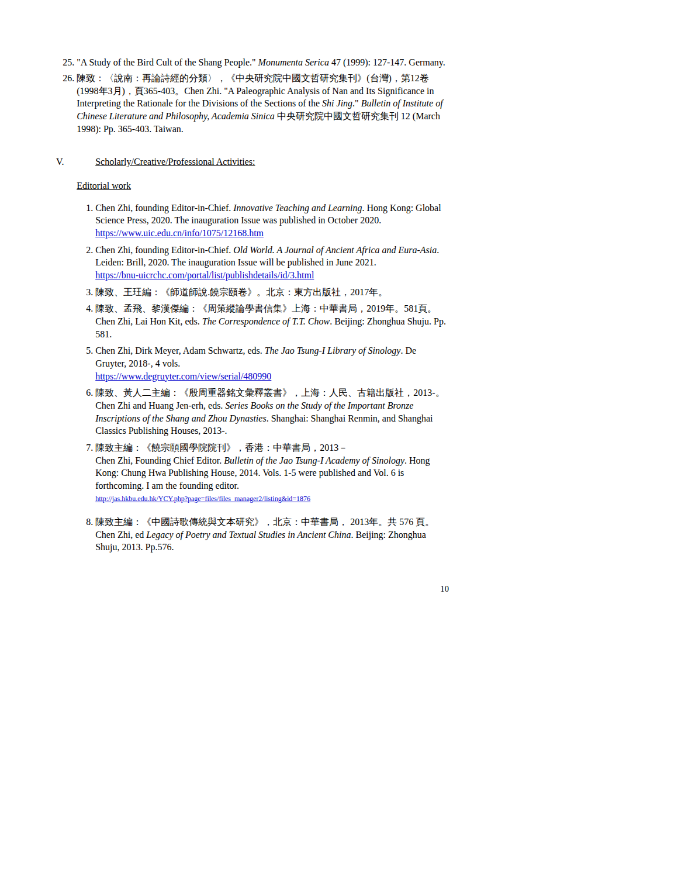"A Study of the Bird Cult of the Shang People." Monumenta Serica 47 (1999): 127-147. Germany.
陳致：〈說南：再論詩經的分類〉，《中央研究院中國文哲研究集刊》(台灣)，第12卷(1998年3月)，頁365-403。Chen Zhi. "A Paleographic Analysis of Nan and Its Significance in Interpreting the Rationale for the Divisions of the Sections of the Shi Jing." Bulletin of Institute of Chinese Literature and Philosophy, Academia Sinica 中央研究院中國文哲研究集刊 12 (March 1998): Pp. 365-403. Taiwan.
V. Scholarly/Creative/Professional Activities:
Editorial work
Chen Zhi, founding Editor-in-Chief. Innovative Teaching and Learning. Hong Kong: Global Science Press, 2020. The inauguration Issue was published in October 2020.
https://www.uic.edu.cn/info/1075/12168.htm
Chen Zhi, founding Editor-in-Chief. Old World. A Journal of Ancient Africa and Eura-Asia. Leiden: Brill, 2020. The inauguration Issue will be published in June 2021.
https://bnu-uicrchc.com/portal/list/publishdetails/id/3.html
陳致、王玨編：《師道師說.饒宗頤卷》。北京：東方出版社，2017年。
陳致、孟飛、黎漢傑編：《周策縱論學書信集》上海：中華書局，2019年。581頁。Chen Zhi, Lai Hon Kit, eds. The Correspondence of T.T. Chow. Beijing: Zhonghua Shuju. Pp. 581.
Chen Zhi, Dirk Meyer, Adam Schwartz, eds. The Jao Tsung-I Library of Sinology. De Gruyter, 2018-, 4 vols.
https://www.degruyter.com/view/serial/480990
陳致、黃人二主編：《殷周重器銘文彙釋叢書》，上海：人民、古籍出版社，2013-。
Chen Zhi and Huang Jen-erh, eds. Series Books on the Study of the Important Bronze Inscriptions of the Shang and Zhou Dynasties. Shanghai: Shanghai Renmin, and Shanghai Classics Publishing Houses, 2013-.
陳致主編：《饒宗頤國學院院刊》，香港：中華書局，2013－
Chen Zhi, Founding Chief Editor. Bulletin of the Jao Tsung-I Academy of Sinology. Hong Kong: Chung Hwa Publishing House, 2014. Vols. 1-5 were published and Vol. 6 is forthcoming. I am the founding editor.
http://jas.hkbu.edu.hk/YCY.php?page=files/files_manager2/listing&id=1876
陳致主編：《中國詩歌傳統與文本研究》，北京：中華書局， 2013年。共 576 頁。
Chen Zhi, ed Legacy of Poetry and Textual Studies in Ancient China. Beijing: Zhonghua Shuju, 2013. Pp.576.
10